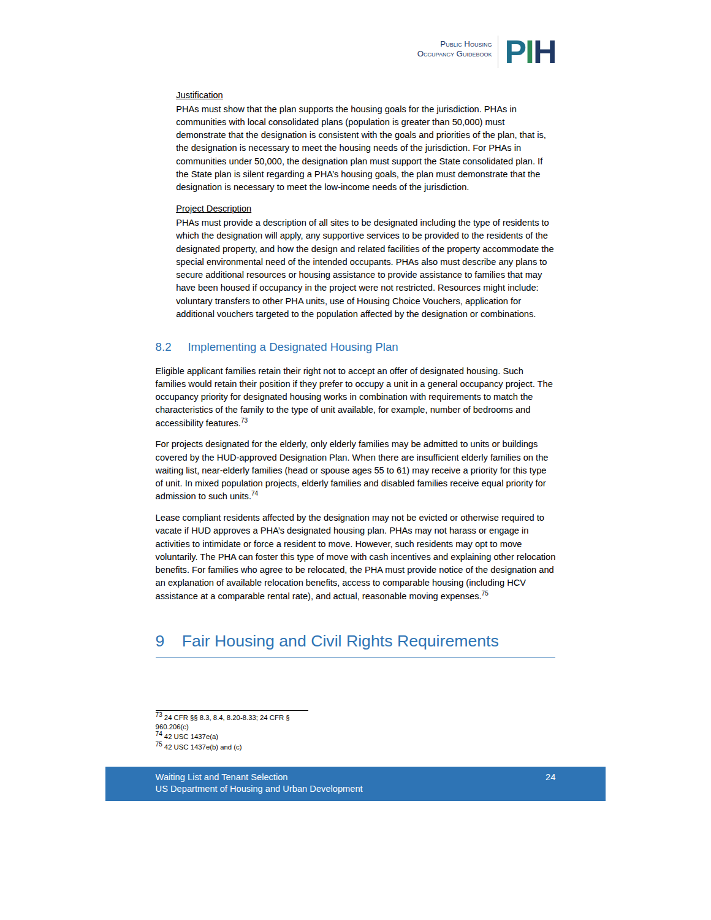Public Housing
Occupancy Guidebook
PIH
Justification
PHAs must show that the plan supports the housing goals for the jurisdiction. PHAs in communities with local consolidated plans (population is greater than 50,000) must demonstrate that the designation is consistent with the goals and priorities of the plan, that is, the designation is necessary to meet the housing needs of the jurisdiction. For PHAs in communities under 50,000, the designation plan must support the State consolidated plan. If the State plan is silent regarding a PHA’s housing goals, the plan must demonstrate that the designation is necessary to meet the low-income needs of the jurisdiction.
Project Description
PHAs must provide a description of all sites to be designated including the type of residents to which the designation will apply, any supportive services to be provided to the residents of the designated property, and how the design and related facilities of the property accommodate the special environmental need of the intended occupants. PHAs also must describe any plans to secure additional resources or housing assistance to provide assistance to families that may have been housed if occupancy in the project were not restricted. Resources might include: voluntary transfers to other PHA units, use of Housing Choice Vouchers, application for additional vouchers targeted to the population affected by the designation or combinations.
8.2 Implementing a Designated Housing Plan
Eligible applicant families retain their right not to accept an offer of designated housing. Such families would retain their position if they prefer to occupy a unit in a general occupancy project. The occupancy priority for designated housing works in combination with requirements to match the characteristics of the family to the type of unit available, for example, number of bedrooms and accessibility features.73
For projects designated for the elderly, only elderly families may be admitted to units or buildings covered by the HUD-approved Designation Plan. When there are insufficient elderly families on the waiting list, near-elderly families (head or spouse ages 55 to 61) may receive a priority for this type of unit. In mixed population projects, elderly families and disabled families receive equal priority for admission to such units.74
Lease compliant residents affected by the designation may not be evicted or otherwise required to vacate if HUD approves a PHA’s designated housing plan. PHAs may not harass or engage in activities to intimidate or force a resident to move. However, such residents may opt to move voluntarily. The PHA can foster this type of move with cash incentives and explaining other relocation benefits. For families who agree to be relocated, the PHA must provide notice of the designation and an explanation of available relocation benefits, access to comparable housing (including HCV assistance at a comparable rental rate), and actual, reasonable moving expenses.75
9 Fair Housing and Civil Rights Requirements
73 24 CFR §§ 8.3, 8.4, 8.20-8.33; 24 CFR § 960.206(c)
74 42 USC 1437e(a)
75 42 USC 1437e(b) and (c)
Waiting List and Tenant Selection
US Department of Housing and Urban Development
24